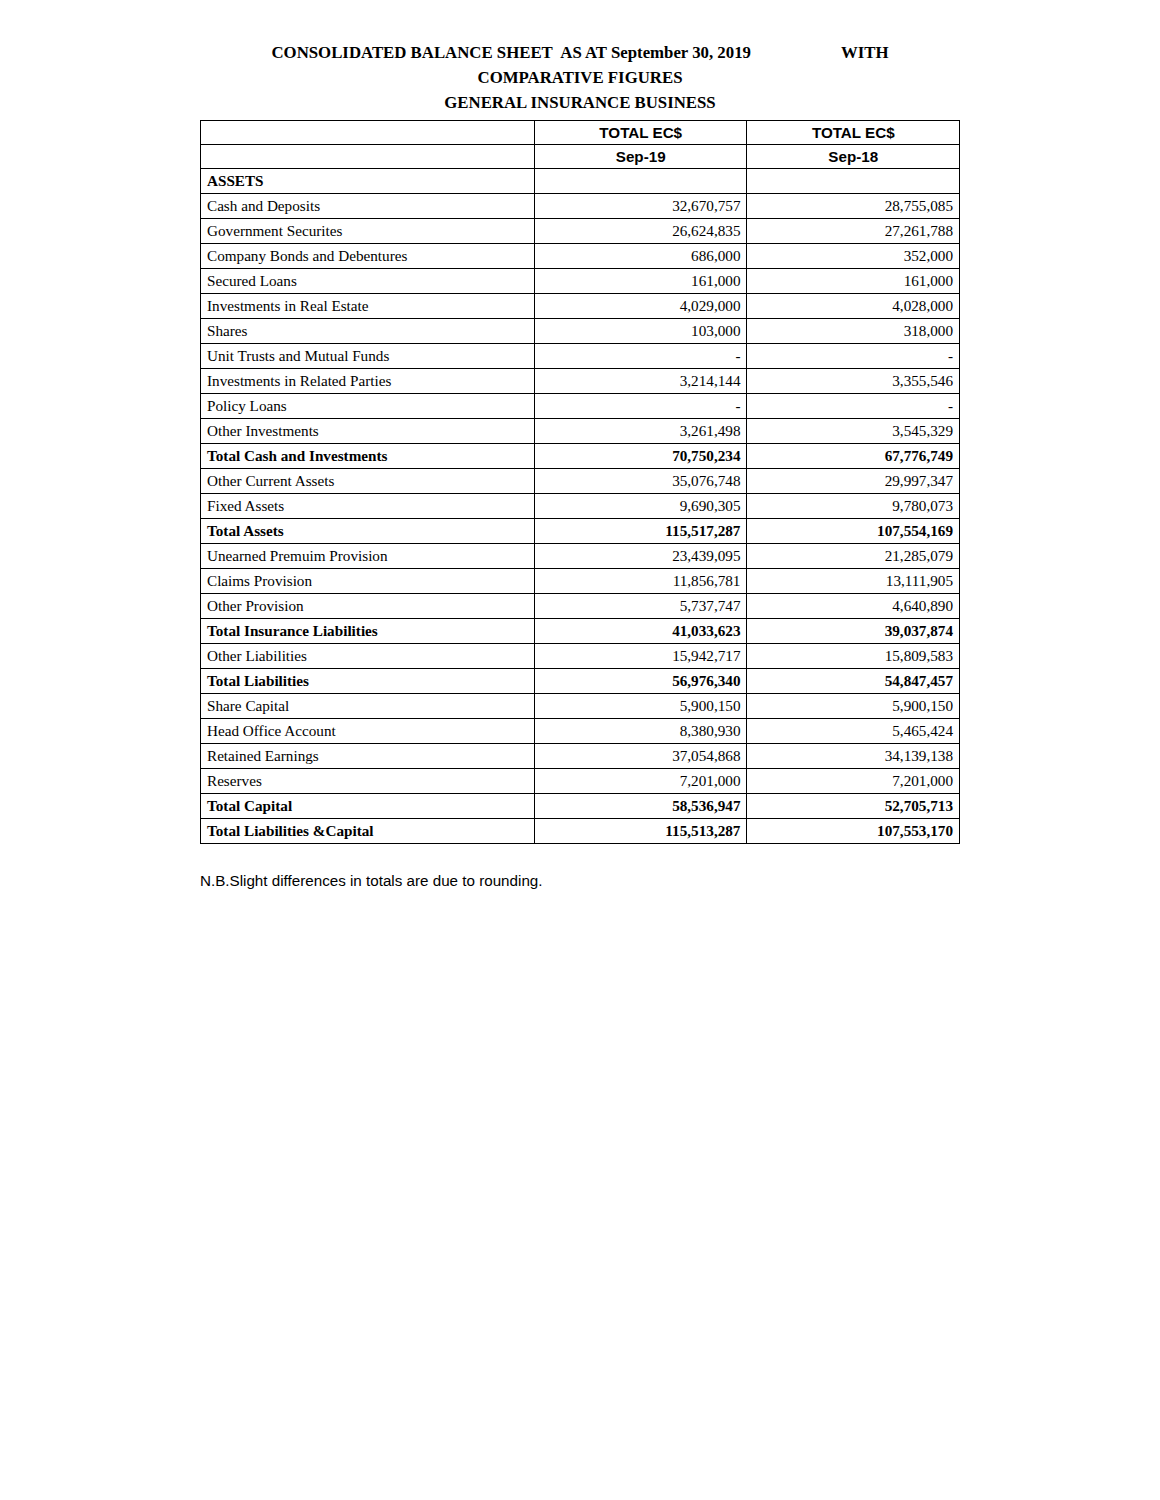CONSOLIDATED BALANCE SHEET AS AT September 30, 2019 WITH
COMPARATIVE FIGURES
GENERAL INSURANCE BUSINESS
| | TOTAL EC$ | TOTAL EC$ |
| --- | --- | --- |
| | Sep-19 | Sep-18 |
| ASSETS | | |
| Cash and Deposits | 32,670,757 | 28,755,085 |
| Government Securites | 26,624,835 | 27,261,788 |
| Company Bonds and Debentures | 686,000 | 352,000 |
| Secured Loans | 161,000 | 161,000 |
| Investments in Real Estate | 4,029,000 | 4,028,000 |
| Shares | 103,000 | 318,000 |
| Unit Trusts and Mutual Funds | - | - |
| Investments in Related Parties | 3,214,144 | 3,355,546 |
| Policy Loans | - | - |
| Other Investments | 3,261,498 | 3,545,329 |
| Total Cash and Investments | 70,750,234 | 67,776,749 |
| Other Current Assets | 35,076,748 | 29,997,347 |
| Fixed Assets | 9,690,305 | 9,780,073 |
| Total Assets | 115,517,287 | 107,554,169 |
| Unearned Premuim Provision | 23,439,095 | 21,285,079 |
| Claims Provision | 11,856,781 | 13,111,905 |
| Other Provision | 5,737,747 | 4,640,890 |
| Total Insurance Liabilities | 41,033,623 | 39,037,874 |
| Other Liabilities | 15,942,717 | 15,809,583 |
| Total Liabilities | 56,976,340 | 54,847,457 |
| Share Capital | 5,900,150 | 5,900,150 |
| Head Office Account | 8,380,930 | 5,465,424 |
| Retained Earnings | 37,054,868 | 34,139,138 |
| Reserves | 7,201,000 | 7,201,000 |
| Total Capital | 58,536,947 | 52,705,713 |
| Total Liabilities &Capital | 115,513,287 | 107,553,170 |
N.B.Slight differences in totals are due to rounding.